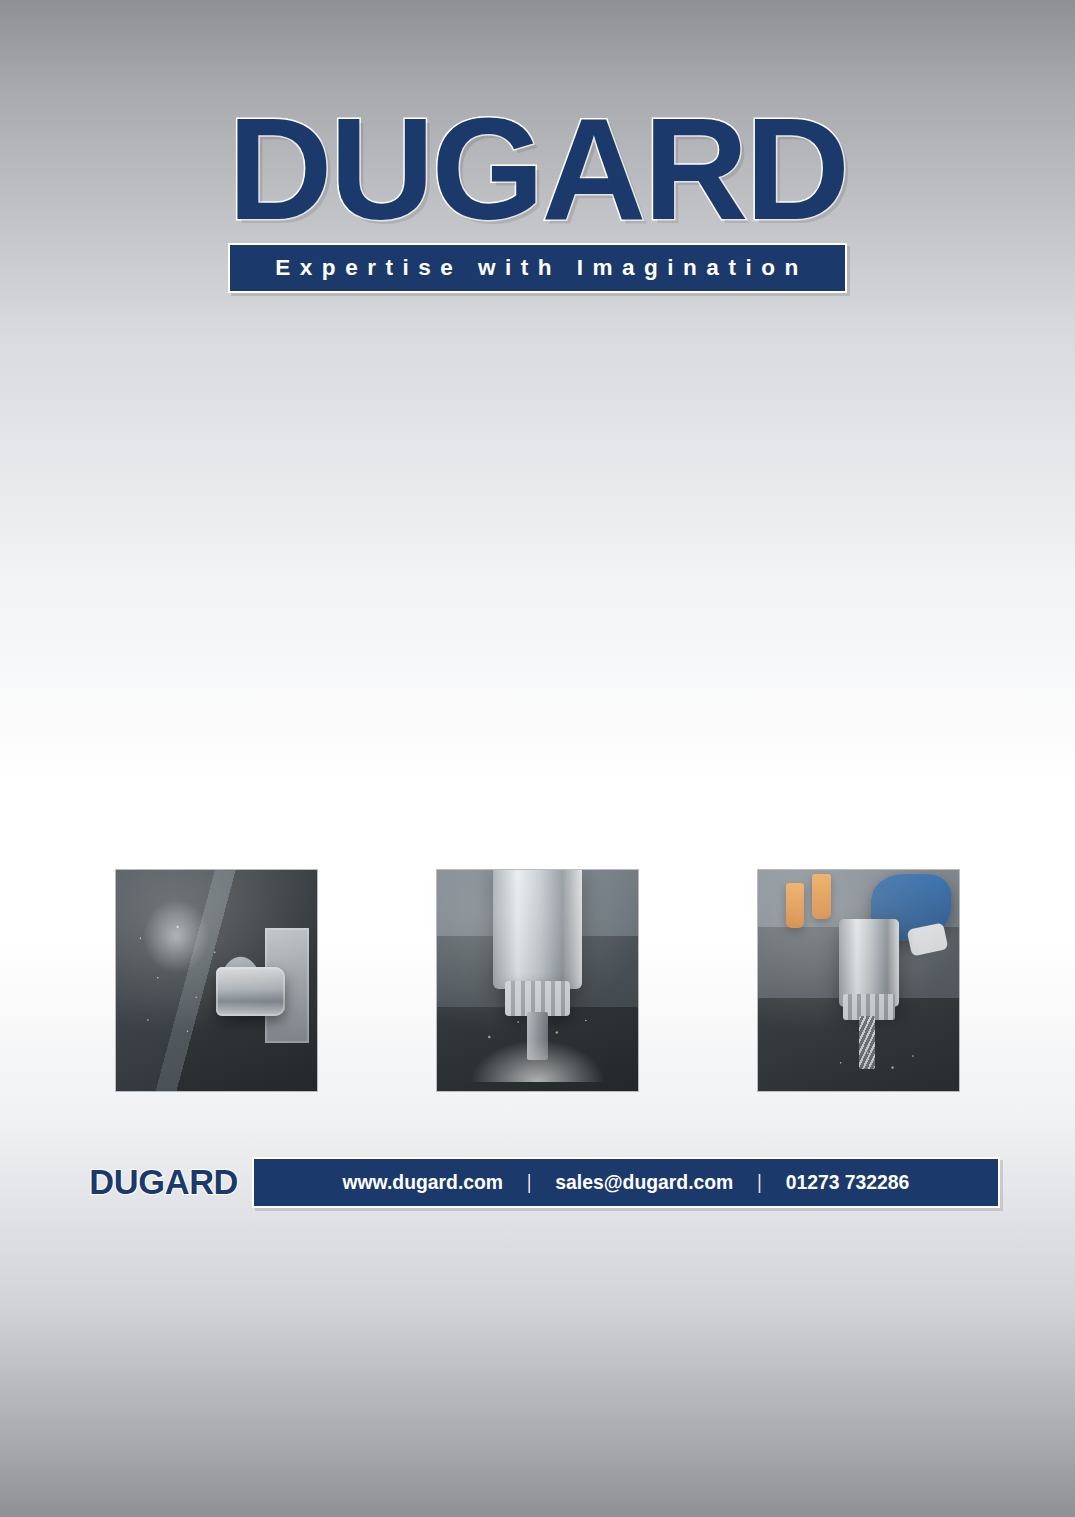DUGARD
Expertise with Imagination
DUGARD
www.dugard.com | sales@dugard.com | 01273 732286